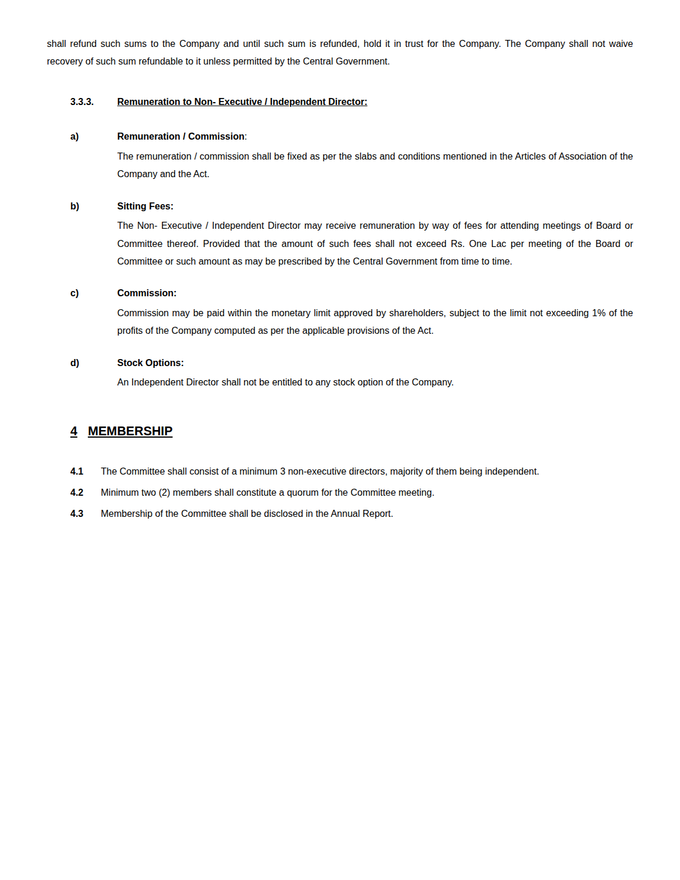shall refund such sums to the Company and until such sum is refunded, hold it in trust for the Company. The Company shall not waive recovery of such sum refundable to it unless permitted by the Central Government.
3.3.3. Remuneration to Non- Executive / Independent Director:
a) Remuneration / Commission:
The remuneration / commission shall be fixed as per the slabs and conditions mentioned in the Articles of Association of the Company and the Act.
b) Sitting Fees:
The Non- Executive / Independent Director may receive remuneration by way of fees for attending meetings of Board or Committee thereof. Provided that the amount of such fees shall not exceed Rs. One Lac per meeting of the Board or Committee or such amount as may be prescribed by the Central Government from time to time.
c) Commission:
Commission may be paid within the monetary limit approved by shareholders, subject to the limit not exceeding 1% of the profits of the Company computed as per the applicable provisions of the Act.
d) Stock Options:
An Independent Director shall not be entitled to any stock option of the Company.
4 MEMBERSHIP
4.1 The Committee shall consist of a minimum 3 non-executive directors, majority of them being independent.
4.2 Minimum two (2) members shall constitute a quorum for the Committee meeting.
4.3 Membership of the Committee shall be disclosed in the Annual Report.